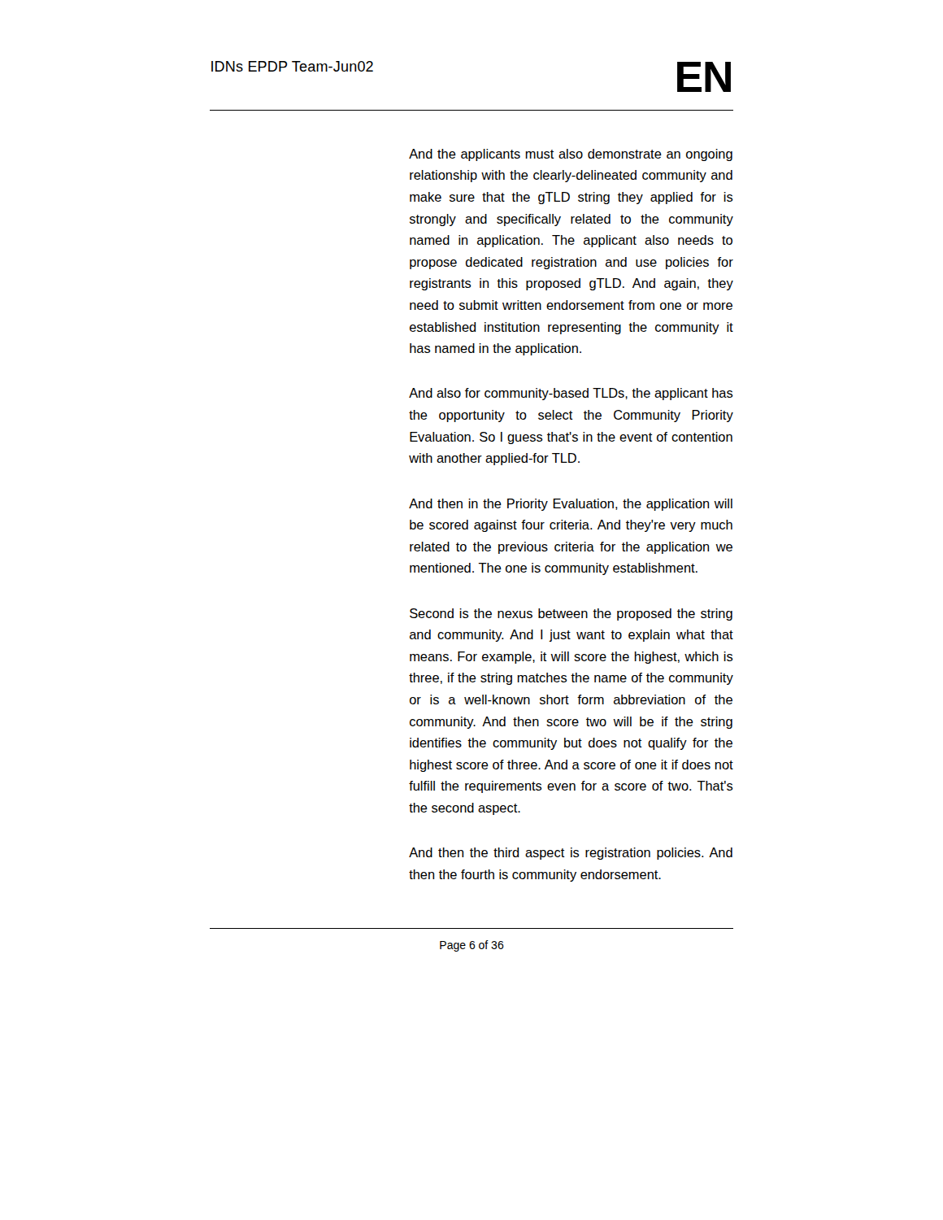IDNs EPDP Team-Jun02
EN
And the applicants must also demonstrate an ongoing relationship with the clearly-delineated community and make sure that the gTLD string they applied for is strongly and specifically related to the community named in application. The applicant also needs to propose dedicated registration and use policies for registrants in this proposed gTLD. And again, they need to submit written endorsement from one or more established institution representing the community it has named in the application.
And also for community-based TLDs, the applicant has the opportunity to select the Community Priority Evaluation. So I guess that's in the event of contention with another applied-for TLD.
And then in the Priority Evaluation, the application will be scored against four criteria. And they're very much related to the previous criteria for the application we mentioned. The one is community establishment.
Second is the nexus between the proposed the string and community. And I just want to explain what that means. For example, it will score the highest, which is three, if the string matches the name of the community or is a well-known short form abbreviation of the community. And then score two will be if the string identifies the community but does not qualify for the highest score of three. And a score of one it if does not fulfill the requirements even for a score of two. That's the second aspect.
And then the third aspect is registration policies. And then the fourth is community endorsement.
Page 6 of 36